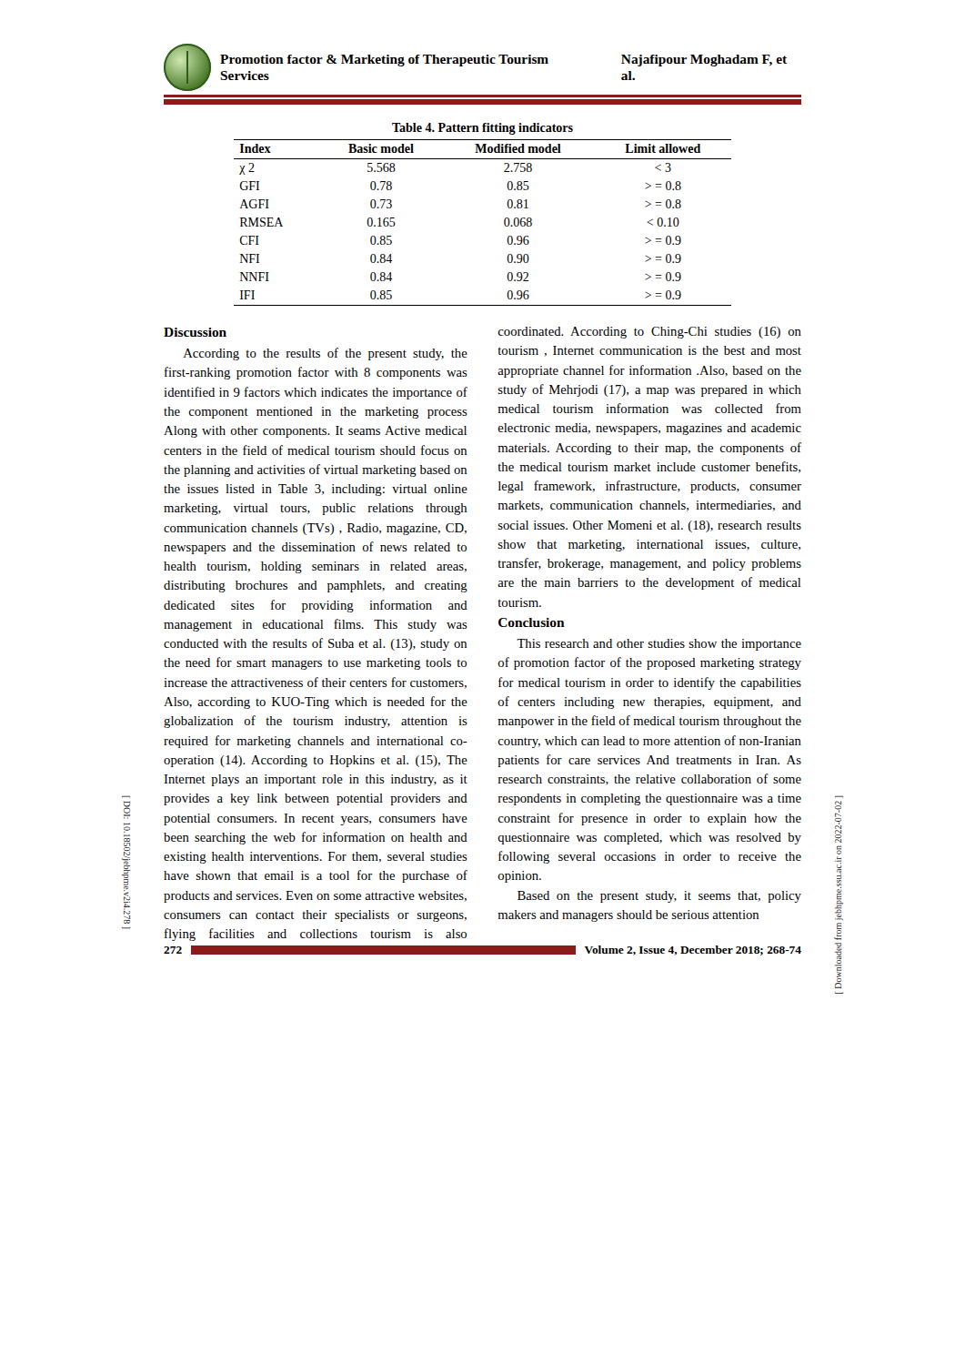Promotion factor & Marketing of Therapeutic Tourism Services Najafipour Moghadam F, et al.
Table 4. Pattern fitting indicators
| Index | Basic model | Modified model | Limit allowed |
| --- | --- | --- | --- |
| χ 2 | 5.568 | 2.758 | < 3 |
| GFI | 0.78 | 0.85 | > = 0.8 |
| AGFI | 0.73 | 0.81 | > = 0.8 |
| RMSEA | 0.165 | 0.068 | < 0.10 |
| CFI | 0.85 | 0.96 | > = 0.9 |
| NFI | 0.84 | 0.90 | > = 0.9 |
| NNFI | 0.84 | 0.92 | > = 0.9 |
| IFI | 0.85 | 0.96 | > = 0.9 |
Discussion
According to the results of the present study, the first-ranking promotion factor with 8 components was identified in 9 factors which indicates the importance of the component mentioned in the marketing process Along with other components. It seams Active medical centers in the field of medical tourism should focus on the planning and activities of virtual marketing based on the issues listed in Table 3, including: virtual online marketing, virtual tours, public relations through communication channels (TVs) , Radio, magazine, CD, newspapers and the dissemination of news related to health tourism, holding seminars in related areas, distributing brochures and pamphlets, and creating dedicated sites for providing information and management in educational films. This study was conducted with the results of Suba et al. (13), study on the need for smart managers to use marketing tools to increase the attractiveness of their centers for customers, Also, according to KUO-Ting which is needed for the globalization of the tourism industry, attention is required for marketing channels and international co-operation (14). According to Hopkins et al. (15), The Internet plays an important role in this industry, as it provides a key link between potential providers and potential consumers. In recent years, consumers have been searching the web for information on health and existing health interventions. For them, several studies have shown that email is a tool for the purchase of products and services. Even on some attractive websites, consumers can contact their specialists or surgeons, flying facilities and collections tourism is also coordinated. According to Ching-Chi studies (16) on tourism , Internet communication is the best and most appropriate channel for information .Also, based on the study of Mehrjodi (17), a map was prepared in which medical tourism information was collected from electronic media, newspapers, magazines and academic materials. According to their map, the components of the medical tourism market include customer benefits, legal framework, infrastructure, products, consumer markets, communication channels, intermediaries, and social issues. Other Momeni et al. (18), research results show that marketing, international issues, culture, transfer, brokerage, management, and policy problems are the main barriers to the development of medical tourism.
Conclusion
This research and other studies show the importance of promotion factor of the proposed marketing strategy for medical tourism in order to identify the capabilities of centers including new therapies, equipment, and manpower in the field of medical tourism throughout the country, which can lead to more attention of non-Iranian patients for care services And treatments in Iran. As research constraints, the relative collaboration of some respondents in completing the questionnaire was a time constraint for presence in order to explain how the questionnaire was completed, which was resolved by following several occasions in order to receive the opinion.
Based on the present study, it seems that, policy makers and managers should be serious attention
[ DOI: 10.18502/jebhpme.v2i4.278 ]
[ Downloaded from jebhpme.ssu.ac.ir on 2022-07-02 ]
272 Volume 2, Issue 4, December 2018; 268-74